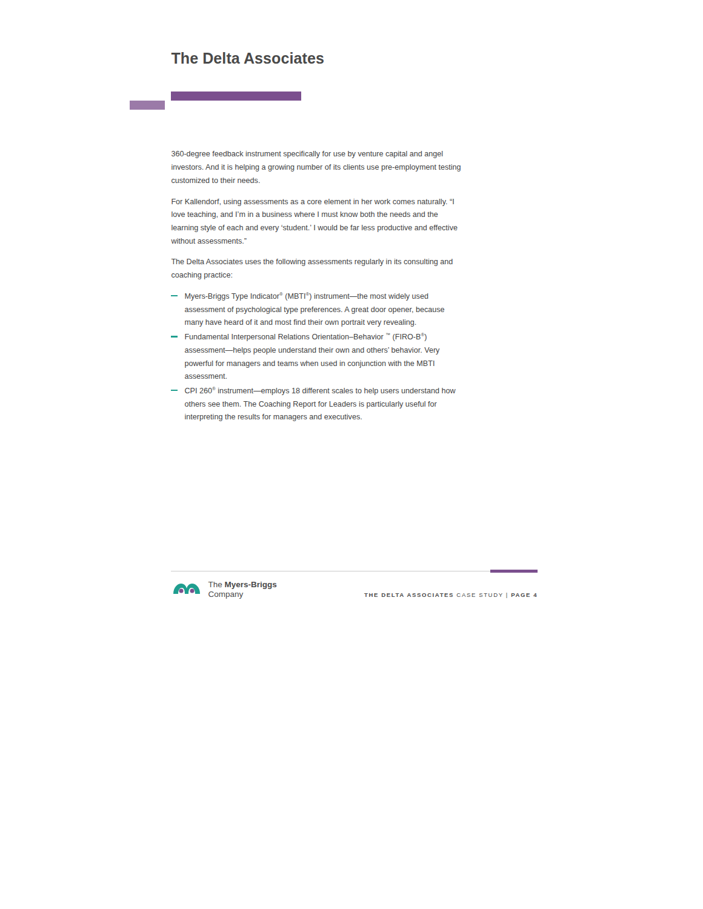The Delta Associates
360-degree feedback instrument specifically for use by venture capital and angel investors. And it is helping a growing number of its clients use pre-employment testing customized to their needs.
For Kallendorf, using assessments as a core element in her work comes naturally. “I love teaching, and I’m in a business where I must know both the needs and the learning style of each and every ‘student.’ I would be far less productive and effective without assessments.”
The Delta Associates uses the following assessments regularly in its consulting and coaching practice:
Myers-Briggs Type Indicator® (MBTI®) instrument—the most widely used assessment of psychological type preferences. A great door opener, because many have heard of it and most find their own portrait very revealing.
Fundamental Interpersonal Relations Orientation–Behavior ™ (FIRO-B®) assessment—helps people understand their own and others’ behavior. Very powerful for managers and teams when used in conjunction with the MBTI assessment.
CPI 260® instrument—employs 18 different scales to help users understand how others see them. The Coaching Report for Leaders is particularly useful for interpreting the results for managers and executives.
The Myers-Briggs
Company
THE DELTA ASSOCIATES CASE STUDY | PAGE 4